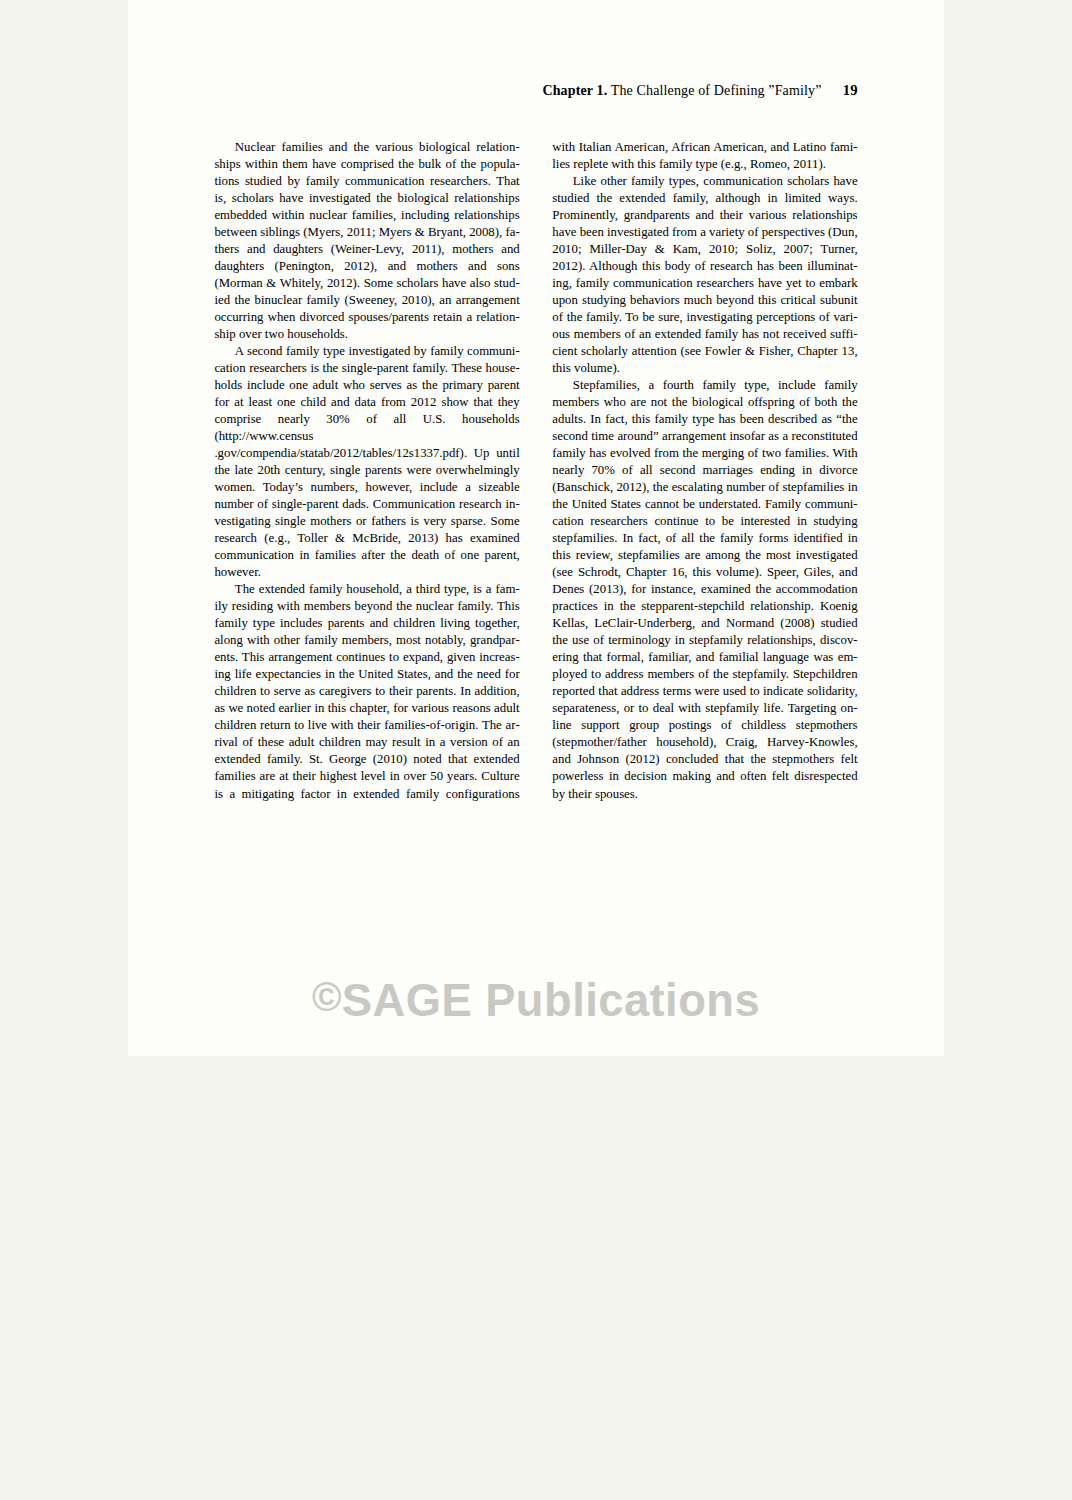Chapter 1. The Challenge of Defining ”Family”19
Nuclear families and the various biological relationships within them have comprised the bulk of the populations studied by family communication researchers. That is, scholars have investigated the biological relationships embedded within nuclear families, including relationships between siblings (Myers, 2011; Myers & Bryant, 2008), fathers and daughters (Weiner-Levy, 2011), mothers and daughters (Penington, 2012), and mothers and sons (Morman & Whitely, 2012). Some scholars have also studied the binuclear family (Sweeney, 2010), an arrangement occurring when divorced spouses/parents retain a relationship over two households.
A second family type investigated by family communication researchers is the single-parent family. These households include one adult who serves as the primary parent for at least one child and data from 2012 show that they comprise nearly 30% of all U.S. households (http://www.census .gov/compendia/statab/2012/tables/12s1337.pdf). Up until the late 20th century, single parents were overwhelmingly women. Today’s numbers, however, include a sizeable number of single-parent dads. Communication research investigating single mothers or fathers is very sparse. Some research (e.g., Toller & McBride, 2013) has examined communication in families after the death of one parent, however.
The extended family household, a third type, is a family residing with members beyond the nuclear family. This family type includes parents and children living together, along with other family members, most notably, grandparents. This arrangement continues to expand, given increasing life expectancies in the United States, and the need for children to serve as caregivers to their parents. In addition, as we noted earlier in this chapter, for various reasons adult children return to live with their families-of-origin. The arrival of these adult children may result in a version of an extended family. St. George (2010) noted that extended families are at their highest level in over 50 years. Culture is a mitigating factor in extended family configurations with Italian American, African American, and Latino families replete with this family type (e.g., Romeo, 2011).
Like other family types, communication scholars have studied the extended family, although in limited ways. Prominently, grandparents and their various relationships have been investigated from a variety of perspectives (Dun, 2010; Miller-Day & Kam, 2010; Soliz, 2007; Turner, 2012). Although this body of research has been illuminating, family communication researchers have yet to embark upon studying behaviors much beyond this critical subunit of the family. To be sure, investigating perceptions of various members of an extended family has not received sufficient scholarly attention (see Fowler & Fisher, Chapter 13, this volume).
Stepfamilies, a fourth family type, include family members who are not the biological offspring of both the adults. In fact, this family type has been described as “the second time around” arrangement insofar as a reconstituted family has evolved from the merging of two families. With nearly 70% of all second marriages ending in divorce (Banschick, 2012), the escalating number of stepfamilies in the United States cannot be understated. Family communication researchers continue to be interested in studying stepfamilies. In fact, of all the family forms identified in this review, stepfamilies are among the most investigated (see Schrodt, Chapter 16, this volume). Speer, Giles, and Denes (2013), for instance, examined the accommodation practices in the stepparent-stepchild relationship. Koenig Kellas, LeClair-Underberg, and Normand (2008) studied the use of terminology in stepfamily relationships, discovering that formal, familiar, and familial language was employed to address members of the stepfamily. Stepchildren reported that address terms were used to indicate solidarity, separateness, or to deal with stepfamily life. Targeting online support group postings of childless stepmothers (stepmother/father household), Craig, Harvey-Knowles, and Johnson (2012) concluded that the stepmothers felt powerless in decision making and often felt disrespected by their spouses.
©SAGE Publications